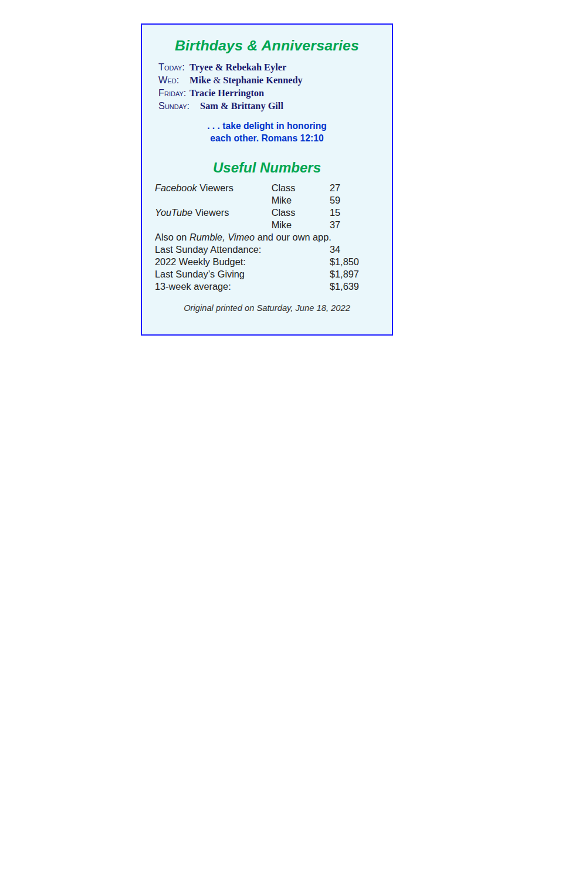Birthdays & Anniversaries
| Today: | Tryee & Rebekah Eyler |
| Wed: | Mike & Stephanie Kennedy |
| Friday: | Tracie Herrington |
| Sunday: | Sam & Brittany Gill |
. . . take delight in honoring
each other. Romans 12:10
Useful Numbers
| Facebook Viewers | Class | 27 |
| | Mike | 59 |
| YouTube Viewers | Class | 15 |
| | Mike | 37 |
| Also on Rumble, Vimeo and our own app. |
| Last Sunday Attendance: | | 34 |
| 2022 Weekly Budget: | | $1,850 |
| Last Sunday’s Giving | | $1,897 |
| 13-week average: | | $1,639 |
Original printed on Saturday, June 18, 2022